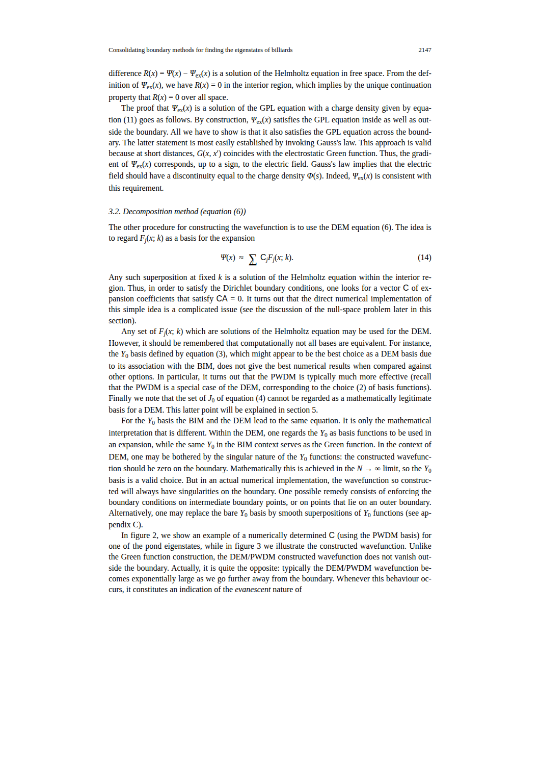Consolidating boundary methods for finding the eigenstates of billiards 2147
difference R(x) = Ψ(x) − Ψex(x) is a solution of the Helmholtz equation in free space. From the definition of Ψex(x), we have R(x) = 0 in the interior region, which implies by the unique continuation property that R(x) = 0 over all space.
The proof that Ψex(x) is a solution of the GPL equation with a charge density given by equation (11) goes as follows. By construction, Ψex(x) satisfies the GPL equation inside as well as outside the boundary. All we have to show is that it also satisfies the GPL equation across the boundary. The latter statement is most easily established by invoking Gauss's law. This approach is valid because at short distances, G(x, x′) coincides with the electrostatic Green function. Thus, the gradient of Ψex(x) corresponds, up to a sign, to the electric field. Gauss's law implies that the electric field should have a discontinuity equal to the charge density Φ(s). Indeed, Ψex(x) is consistent with this requirement.
3.2. Decomposition method (equation (6))
The other procedure for constructing the wavefunction is to use the DEM equation (6). The idea is to regard Fj(x; k) as a basis for the expansion
Ψ(x) ≈ ∑j CjFj(x; k).
(14)
Any such superposition at fixed k is a solution of the Helmholtz equation within the interior region. Thus, in order to satisfy the Dirichlet boundary conditions, one looks for a vector C of expansion coefficients that satisfy CA = 0. It turns out that the direct numerical implementation of this simple idea is a complicated issue (see the discussion of the null-space problem later in this section).
Any set of Fj(x; k) which are solutions of the Helmholtz equation may be used for the DEM. However, it should be remembered that computationally not all bases are equivalent. For instance, the Y 0 basis defined by equation (3), which might appear to be the best choice as a DEM basis due to its association with the BIM, does not give the best numerical results when compared against other options. In particular, it turns out that the PWDM is typically much more effective (recall that the PWDM is a special case of the DEM, corresponding to the choice (2) of basis functions). Finally we note that the set of J 0 of equation (4) cannot be regarded as a mathematically legitimate basis for a DEM. This latter point will be explained in section 5.
For the Y 0 basis the BIM and the DEM lead to the same equation. It is only the mathematical interpretation that is different. Within the DEM, one regards the Y 0 as basis functions to be used in an expansion, while the same Y 0 in the BIM context serves as the Green function. In the context of DEM, one may be bothered by the singular nature of the Y 0 functions: the constructed wavefunction should be zero on the boundary. Mathematically this is achieved in the N → ∞ limit, so the Y 0 basis is a valid choice. But in an actual numerical implementation, the wavefunction so constructed will always have singularities on the boundary. One possible remedy consists of enforcing the boundary conditions on intermediate boundary points, or on points that lie on an outer boundary. Alternatively, one may replace the bare Y 0 basis by smooth superpositions of Y 0 functions (see appendix C).
In figure 2, we show an example of a numerically determined C (using the PWDM basis) for one of the pond eigenstates, while in figure 3 we illustrate the constructed wavefunction. Unlike the Green function construction, the DEM/PWDM constructed wavefunction does not vanish outside the boundary. Actually, it is quite the opposite: typically the DEM/PWDM wavefunction becomes exponentially large as we go further away from the boundary. Whenever this behaviour occurs, it constitutes an indication of the evanescent nature of